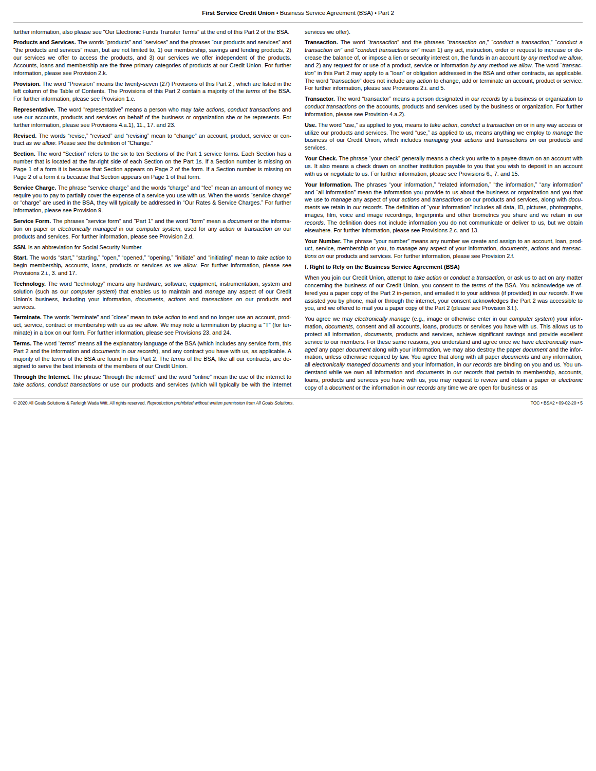First Service Credit Union • Business Service Agreement (BSA) • Part 2
further information, also please see “Our Electronic Funds Transfer Terms” at the end of this Part 2 of the BSA.
Products and Services. The words “products” and “services” and the phrases “our products and services” and “the products and services” mean, but are not limited to, 1) our membership, savings and lending products, 2) our services we offer to access the products, and 3) our services we offer independent of the products. Accounts, loans and membership are the three primary categories of products at our Credit Union. For further information, please see Provision 2.k.
Provision. The word “Provision” means the twenty-seven (27) Provisions of this Part 2 , which are listed in the left column of the Table of Contents. The Provisions of this Part 2 contain a majority of the terms of the BSA. For further information, please see Provision 1.c.
Representative. The word “representative” means a person who may take actions, conduct transactions and use our accounts, products and services on behalf of the business or organization she or he represents. For further information, please see Provisions 4.a.1), 11., 17. and 23.
Revised. The words “revise,” “revised” and “revising” mean to “change” an account, product, service or contract as we allow. Please see the definition of “Change.”
Section. The word “Section” refers to the six to ten Sections of the Part 1 service forms. Each Section has a number that is located at the far-right side of each Section on the Part 1s. If a Section number is missing on Page 1 of a form it is because that Section appears on Page 2 of the form. If a Section number is missing on Page 2 of a form it is because that Section appears on Page 1 of that form.
Service Charge. The phrase “service charge” and the words “charge” and “fee” mean an amount of money we require you to pay to partially cover the expense of a service you use with us. When the words “service charge” or “charge” are used in the BSA, they will typically be addressed in “Our Rates & Service Charges.” For further information, please see Provision 9.
Service Form. The phrases “service form” and “Part 1” and the word “form” mean a document or the information on paper or electronically managed in our computer system, used for any action or transaction on our products and services. For further information, please see Provision 2.d.
SSN. Is an abbreviation for Social Security Number.
Start. The words “start,” “starting,” “open,” “opened,” “opening,” “initiate” and “initiating” mean to take action to begin membership, accounts, loans, products or services as we allow. For further information, please see Provisions 2.i., 3. and 17.
Technology. The word “technology” means any hardware, software, equipment, instrumentation, system and solution (such as our computer system) that enables us to maintain and manage any aspect of our Credit Union’s business, including your information, documents, actions and transactions on our products and services.
Terminate. The words “terminate” and “close” mean to take action to end and no longer use an account, product, service, contract or membership with us as we allow. We may note a termination by placing a “T” (for terminate) in a box on our form. For further information, please see Provisions 23. and 24.
Terms. The word “terms” means all the explanatory language of the BSA (which includes any service form, this Part 2 and the information and documents in our records), and any contract you have with us, as applicable. A majority of the terms of the BSA are found in this Part 2. The terms of the BSA, like all our contracts, are designed to serve the best interests of the members of our Credit Union.
Through the Internet. The phrase “through the internet” and the word “online” mean the use of the internet to take actions, conduct transactions or use our products and services (which will typically be with the internet services we offer).
Transaction. The word “transaction” and the phrases “transaction on,” “conduct a transaction,” “conduct a transaction on” and “conduct transactions on” mean 1) any act, instruction, order or request to increase or decrease the balance of, or impose a lien or security interest on, the funds in an account by any method we allow, and 2) any request for or use of a product, service or information by any method we allow. The word “transaction” in this Part 2 may apply to a “loan” or obligation addressed in the BSA and other contracts, as applicable. The word “transaction” does not include any action to change, add or terminate an account, product or service. For further information, please see Provisions 2.i. and 5.
Transactor. The word “transactor” means a person designated in our records by a business or organization to conduct transactions on the accounts, products and services used by the business or organization. For further information, please see Provision 4.a.2).
Use. The word “use,” as applied to you, means to take action, conduct a transaction on or in any way access or utilize our products and services. The word “use,” as applied to us, means anything we employ to manage the business of our Credit Union, which includes managing your actions and transactions on our products and services.
Your Check. The phrase “your check” generally means a check you write to a payee drawn on an account with us. It also means a check drawn on another institution payable to you that you wish to deposit in an account with us or negotiate to us. For further information, please see Provisions 6., 7. and 15.
Your Information. The phrases “your information,” “related information,” “the information,” “any information” and “all information” mean the information you provide to us about the business or organization and you that we use to manage any aspect of your actions and transactions on our products and services, along with documents we retain in our records. The definition of “your information” includes all data, ID, pictures, photographs, images, film, voice and image recordings, fingerprints and other biometrics you share and we retain in our records. The definition does not include information you do not communicate or deliver to us, but we obtain elsewhere. For further information, please see Provisions 2.c. and 13.
Your Number. The phrase “your number” means any number we create and assign to an account, loan, product, service, membership or you, to manage any aspect of your information, documents, actions and transactions on our products and services. For further information, please see Provision 2.f.
f. Right to Rely on the Business Service Agreement (BSA)
When you join our Credit Union, attempt to take action or conduct a transaction, or ask us to act on any matter concerning the business of our Credit Union, you consent to the terms of the BSA. You acknowledge we offered you a paper copy of the Part 2 in-person, and emailed it to your address (if provided) in our records. If we assisted you by phone, mail or through the internet, your consent acknowledges the Part 2 was accessible to you, and we offered to mail you a paper copy of the Part 2 (please see Provision 3.f.).
You agree we may electronically manage (e.g., image or otherwise enter in our computer system) your information, documents, consent and all accounts, loans, products or services you have with us. This allows us to protect all information, documents, products and services, achieve significant savings and provide excellent service to our members. For these same reasons, you understand and agree once we have electronically managed any paper document along with your information, we may also destroy the paper document and the information, unless otherwise required by law. You agree that along with all paper documents and any information, all electronically managed documents and your information, in our records are binding on you and us. You understand while we own all information and documents in our records that pertain to membership, accounts, loans, products and services you have with us, you may request to review and obtain a paper or electronic copy of a document or the information in our records any time we are open for business or as
© 2020 All Goals Solutions & Farleigh Wada Witt. All rights reserved. Reproduction prohibited without written permission from All Goals Solutions.
TOC • BSA2 • 09-02-20 • 5